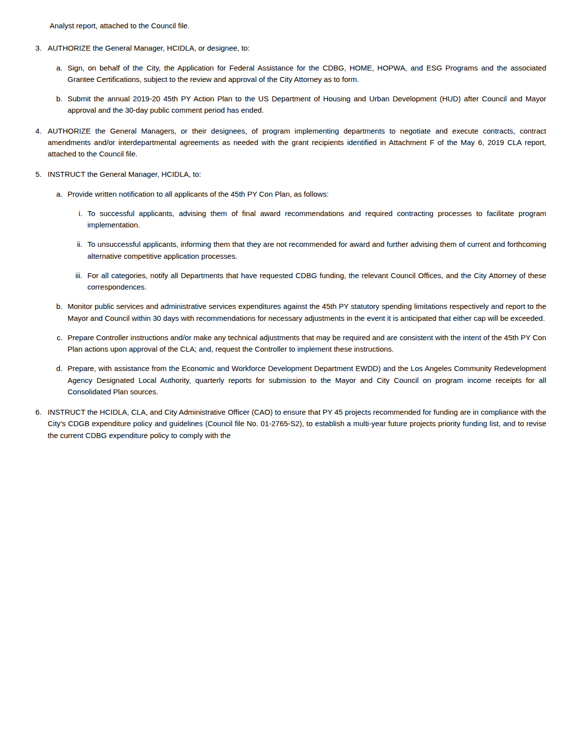Analyst report, attached to the Council file.
AUTHORIZE the General Manager, HCIDLA, or designee, to:
Sign, on behalf of the City, the Application for Federal Assistance for the CDBG, HOME, HOPWA, and ESG Programs and the associated Grantee Certifications, subject to the review and approval of the City Attorney as to form.
Submit the annual 2019-20 45th PY Action Plan to the US Department of Housing and Urban Development (HUD) after Council and Mayor approval and the 30-day public comment period has ended.
AUTHORIZE the General Managers, or their designees, of program implementing departments to negotiate and execute contracts, contract amendments and/or interdepartmental agreements as needed with the grant recipients identified in Attachment F of the May 6, 2019 CLA report, attached to the Council file.
INSTRUCT the General Manager, HCIDLA, to:
Provide written notification to all applicants of the 45th PY Con Plan, as follows:
To successful applicants, advising them of final award recommendations and required contracting processes to facilitate program implementation.
To unsuccessful applicants, informing them that they are not recommended for award and further advising them of current and forthcoming alternative competitive application processes.
For all categories, notify all Departments that have requested CDBG funding, the relevant Council Offices, and the City Attorney of these correspondences.
Monitor public services and administrative services expenditures against the 45th PY statutory spending limitations respectively and report to the Mayor and Council within 30 days with recommendations for necessary adjustments in the event it is anticipated that either cap will be exceeded.
Prepare Controller instructions and/or make any technical adjustments that may be required and are consistent with the intent of the 45th PY Con Plan actions upon approval of the CLA; and, request the Controller to implement these instructions.
Prepare, with assistance from the Economic and Workforce Development Department EWDD) and the Los Angeles Community Redevelopment Agency Designated Local Authority, quarterly reports for submission to the Mayor and City Council on program income receipts for all Consolidated Plan sources.
INSTRUCT the HCIDLA, CLA, and City Administrative Officer (CAO) to ensure that PY 45 projects recommended for funding are in compliance with the City's CDGB expenditure policy and guidelines (Council file No. 01-2765-S2), to establish a multi-year future projects priority funding list, and to revise the current CDBG expenditure policy to comply with the